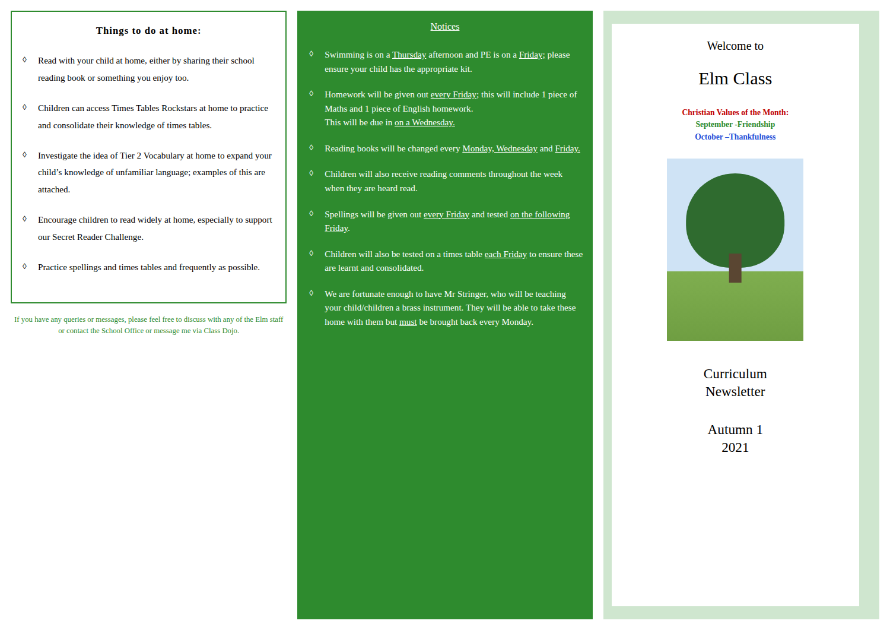Things to do at home:
Read with your child at home, either by sharing their school reading book or something you enjoy too.
Children can access Times Tables Rockstars at home to practice and consolidate their knowledge of times tables.
Investigate the idea of Tier 2 Vocabulary at home to expand your child’s knowledge of unfamiliar language; examples of this are attached.
Encourage children to read widely at home, especially to support our Secret Reader Challenge.
Practice spellings and times tables and frequently as possible.
If you have any queries or messages, please feel free to discuss with any of the Elm staff or contact the School Office or message me via Class Dojo.
Notices
Swimming is on a Thursday afternoon and PE is on a Friday; please ensure your child has the appropriate kit.
Homework will be given out every Friday; this will include 1 piece of Maths and 1 piece of English homework.
This will be due in on a Wednesday.
Reading books will be changed every Monday, Wednesday and Friday.
Children will also receive reading comments throughout the week when they are heard read.
Spellings will be given out every Friday and tested on the following Friday.
Children will also be tested on a times table each Friday to ensure these are learnt and consolidated.
We are fortunate enough to have Mr Stringer, who will be teaching your child/children a brass instrument. They will be able to take these home with them but must be brought back every Monday.
Welcome to
Elm Class
Christian Values of the Month:
September -Friendship
October –Thankfulness
Curriculum
Newsletter
Autumn 1
2021